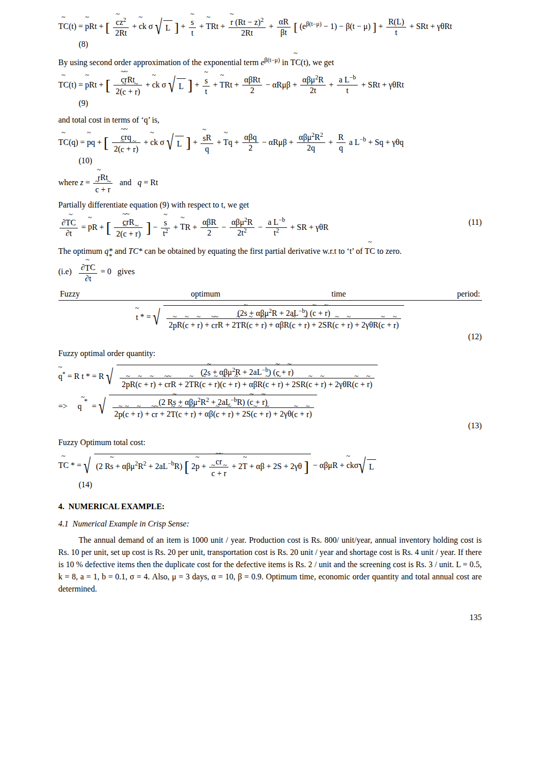TC(t) = p Rt + [ cz22Rt + ck σ √L ] + st + TRt + r (Rt − z)22Rt + αR βt [ (eβ(t−μ) − 1) − β(t − μ) ] + R(L) t + SRt + γθRt
(8)
By using second order approximation of the exponential term eβ(t−μ) in TC(t), we get
TC(t) = p Rt + [ cr Rt 2(c + r) + ck σ √L ] + st + TRt + αβRt 2 − αRμβ + αβμ2R 2t + a L−b t + SRt + γθRt
(9)
and total cost in terms of ‘q’ is,
TC(q) = pq + [ crq 2(c + r) + ck σ √L ] + s R q + Tq + αβq 2 − αRμβ + αβμ2R22q + Rq a L−b + Sq + γθq
(10)
where z = r Rt c + r and q = Rt
Partially differentiate equation (9) with respect to t, we get
∂TC∂t = p R + [ cr R 2(c + r) ] − st2 + TR + αβR 2 − αβμ2R 2t2 − a L−b t2 + SR + γθR
(11)
The optimum q * and TC* can be obtained by equating the first partial derivative w.r.t to ‘t’ of TC to zero.
(i.e) ∂TC∂t = 0 gives
Fuzzy optimum time period:
t * = √ (2s + αβμ2R + 2aL−b) (c + r) 2p R(c + r) + cr R + 2TR(c + r) + αβR(c + r) + 2SR(c + r) + 2γθR(c + r)
(12)
Fuzzy optimal order quantity:
q* = R t * = R √ (2s + αβμ2R + 2aL−b) (c + r) 2p R(c + r) + cr R + 2TR(c + r)(c + r) + αβR(c + r) + 2SR(c + r) + 2γθR(c + r)
=> q = √ (2 Rs + αβμ2R2 + 2aL−bR) (c + r) 2p(c + r) + cr + 2T(c + r) + αβ(c + r) + 2S(c + r) + 2γθ(c + r)
(13)
Fuzzy Optimum total cost:
TC * = √ (2 Rs + αβμ2R2 + 2aL−bR) [ 2p + cr c + r + 2T + αβ + 2S + 2γθ ] − αβμR + ckσ√L
(14)
4. NUMERICAL EXAMPLE:
4.1 Numerical Example in Crisp Sense:
The annual demand of an item is 1000 unit / year. Production cost is Rs. 800/ unit/year, annual inventory holding cost is Rs. 10 per unit, set up cost is Rs. 20 per unit, transportation cost is Rs. 20 unit / year and shortage cost is Rs. 4 unit / year. If there is 10 % defective items then the duplicate cost for the defective items is Rs. 2 / unit and the screening cost is Rs. 3 / unit. L = 0.5, k = 8, a = 1, b = 0.1, σ = 4. Also, μ = 3 days, α = 10, β = 0.9. Optimum time, economic order quantity and total annual cost are determined.
135